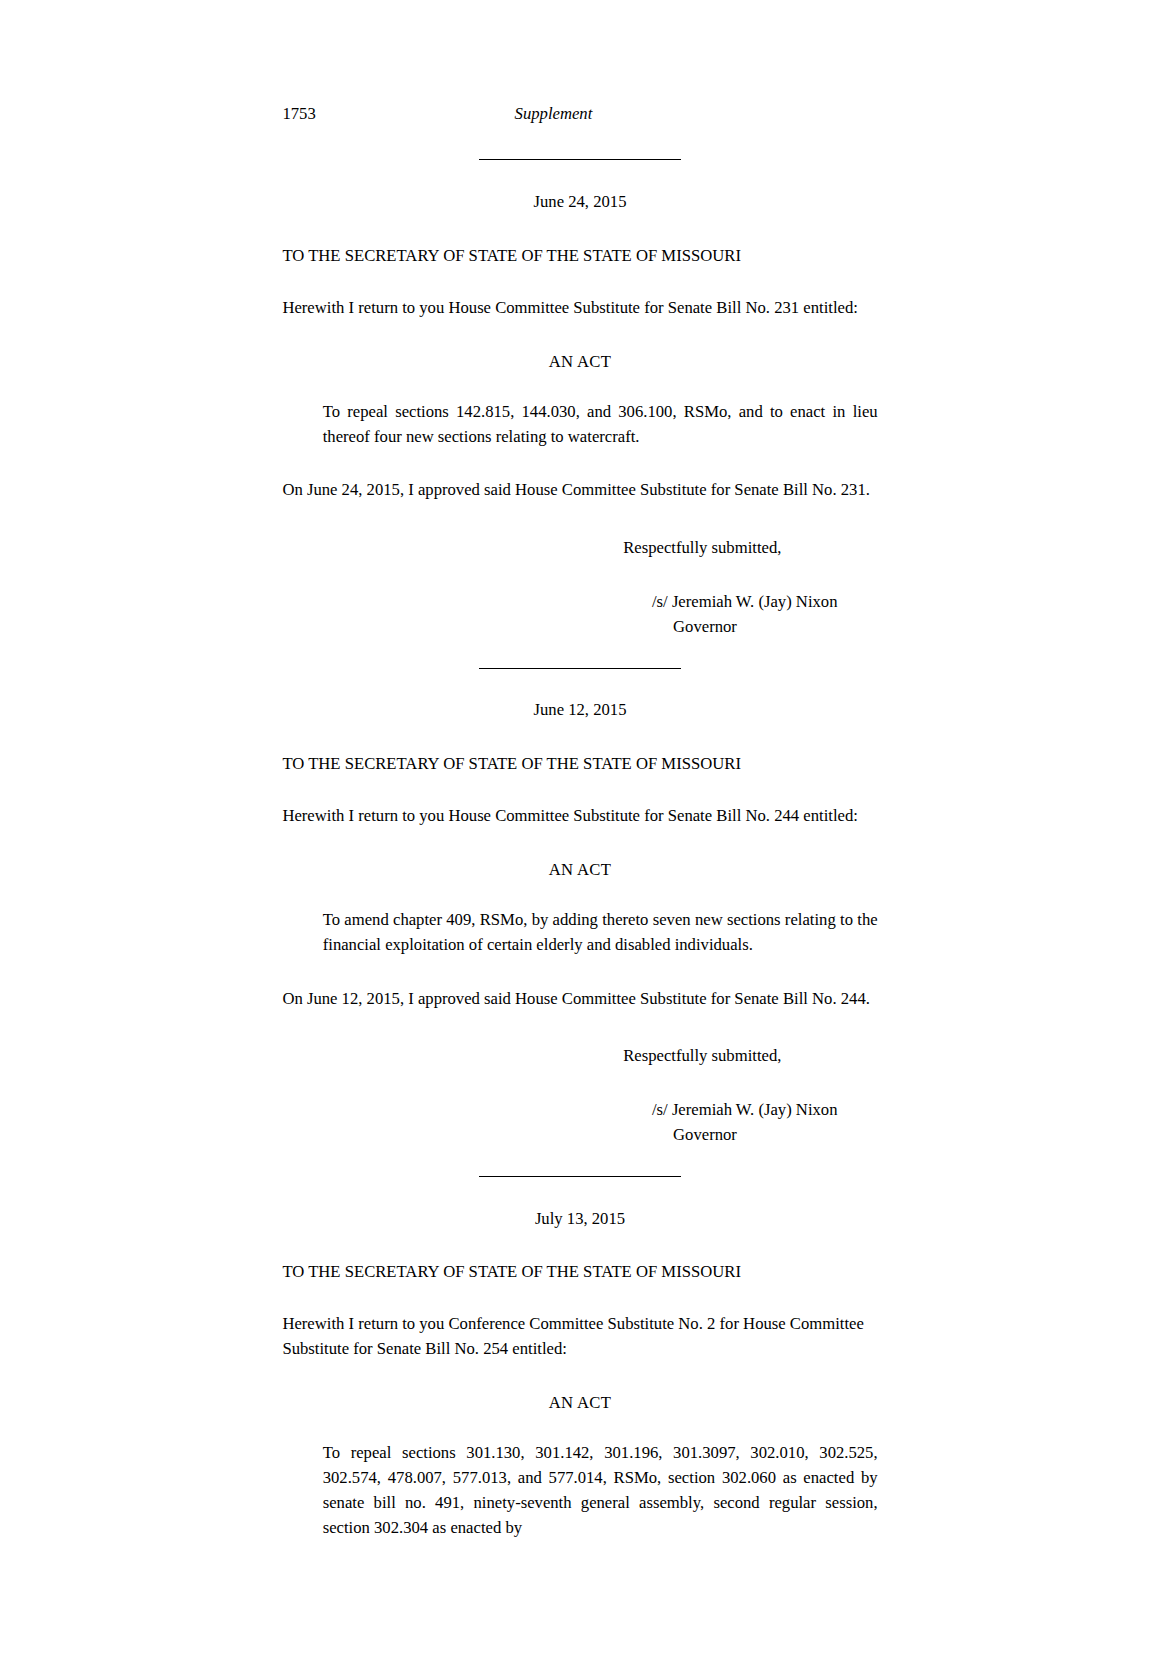1753
Supplement
June 24, 2015
TO THE SECRETARY OF STATE OF THE STATE OF MISSOURI
Herewith I return to you House Committee Substitute for Senate Bill No. 231 entitled:
AN ACT
To repeal sections 142.815, 144.030, and 306.100, RSMo, and to enact in lieu thereof four new sections relating to watercraft.
On June 24, 2015, I approved said House Committee Substitute for Senate Bill No. 231.
Respectfully submitted,
/s/ Jeremiah W. (Jay) Nixon Governor
June 12, 2015
TO THE SECRETARY OF STATE OF THE STATE OF MISSOURI
Herewith I return to you House Committee Substitute for Senate Bill No. 244 entitled:
AN ACT
To amend chapter 409, RSMo, by adding thereto seven new sections relating to the financial exploitation of certain elderly and disabled individuals.
On June 12, 2015, I approved said House Committee Substitute for Senate Bill No. 244.
Respectfully submitted,
/s/ Jeremiah W. (Jay) Nixon Governor
July 13, 2015
TO THE SECRETARY OF STATE OF THE STATE OF MISSOURI
Herewith I return to you Conference Committee Substitute No. 2 for House Committee Substitute for Senate Bill No. 254 entitled:
AN ACT
To repeal sections 301.130, 301.142, 301.196, 301.3097, 302.010, 302.525, 302.574, 478.007, 577.013, and 577.014, RSMo, section 302.060 as enacted by senate bill no. 491, ninety-seventh general assembly, second regular session, section 302.304 as enacted by